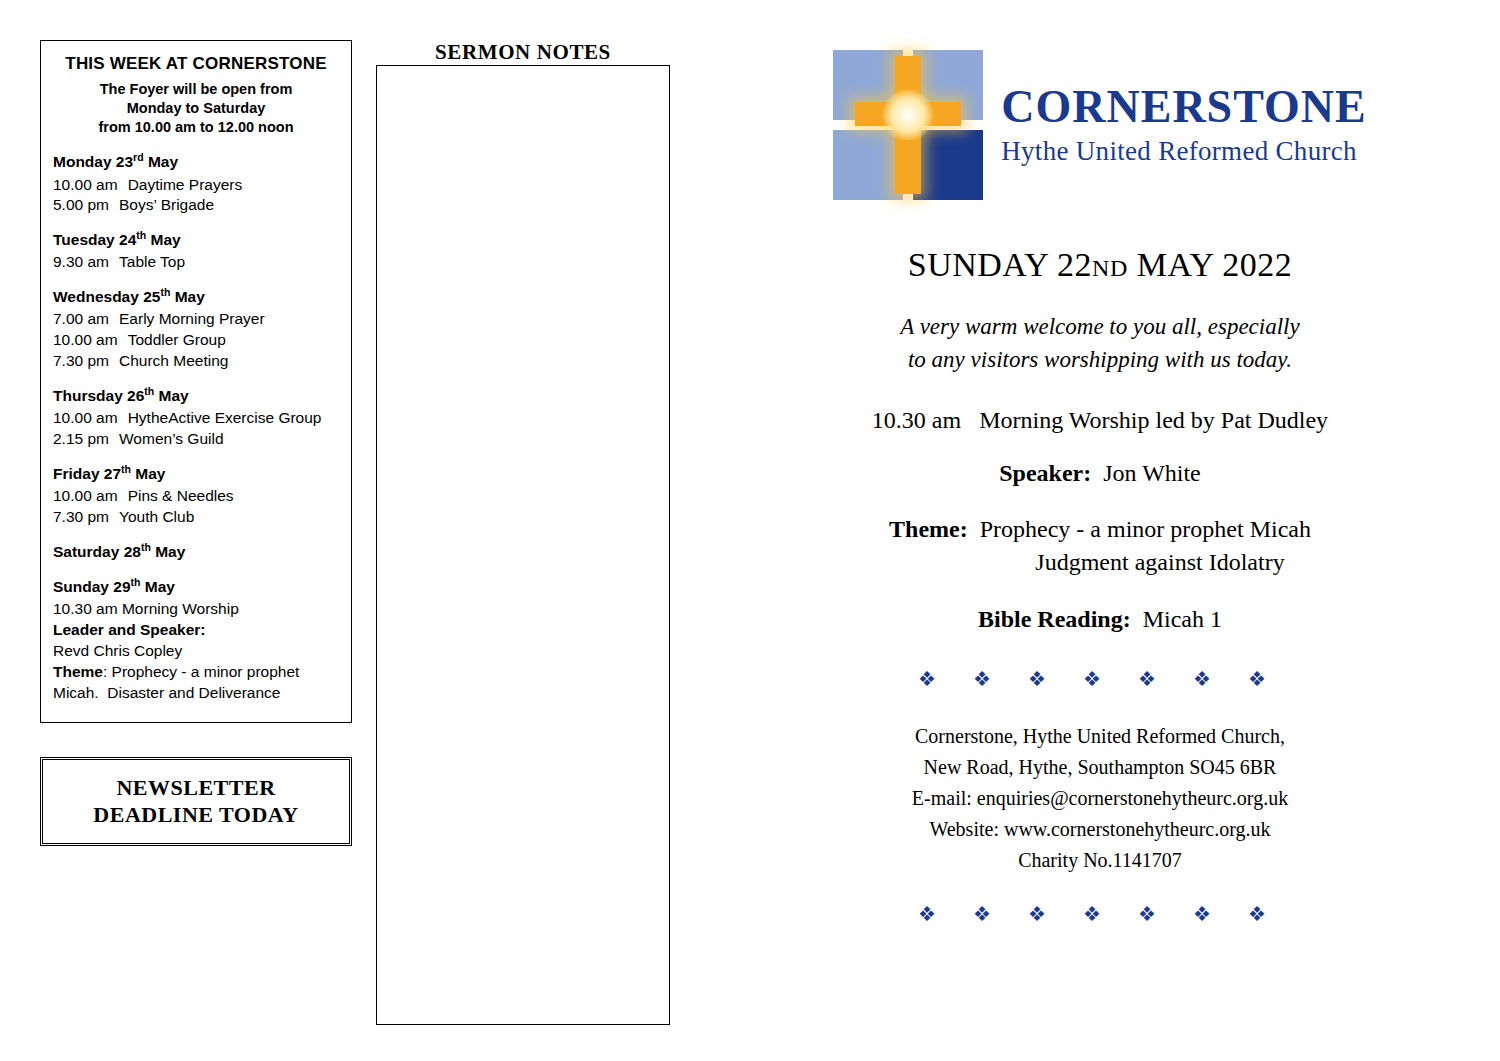THIS WEEK AT CORNERSTONE
The Foyer will be open from
Monday to Saturday
from 10.00 am to 12.00 noon
Monday 23rd May
10.00 am Daytime Prayers
5.00 pm Boys’ Brigade
Tuesday 24th May
9.30 am Table Top
Wednesday 25th May
7.00 am Early Morning Prayer
10.00 am Toddler Group
7.30 pm Church Meeting
Thursday 26th May
10.00 am HytheActive Exercise Group
2.15 pm Women’s Guild
Friday 27th May
10.00 am Pins & Needles
7.30 pm Youth Club
Saturday 28th May
Sunday 29th May
10.30 am Morning Worship
Leader and Speaker:
Revd Chris Copley
Theme: Prophecy - a minor prophet Micah. Disaster and Deliverance
NEWSLETTER
DEADLINE TODAY
SERMON NOTES
CORNERSTONE
Hythe United Reformed Church
SUNDAY 22ND MAY 2022
A very warm welcome to you all, especially
to any visitors worshipping with us today.
10.30 am Morning Worship led by Pat Dudley
Speaker: Jon White
Theme: Prophecy - a minor prophet Micah Judgment against Idolatry
Bible Reading: Micah 1
❖ ❖ ❖ ❖ ❖ ❖ ❖
Cornerstone, Hythe United Reformed Church,
New Road, Hythe, Southampton SO45 6BR
E-mail: enquiries@cornerstonehytheurc.org.uk
Website: www.cornerstonehytheurc.org.uk
Charity No.1141707
❖ ❖ ❖ ❖ ❖ ❖ ❖